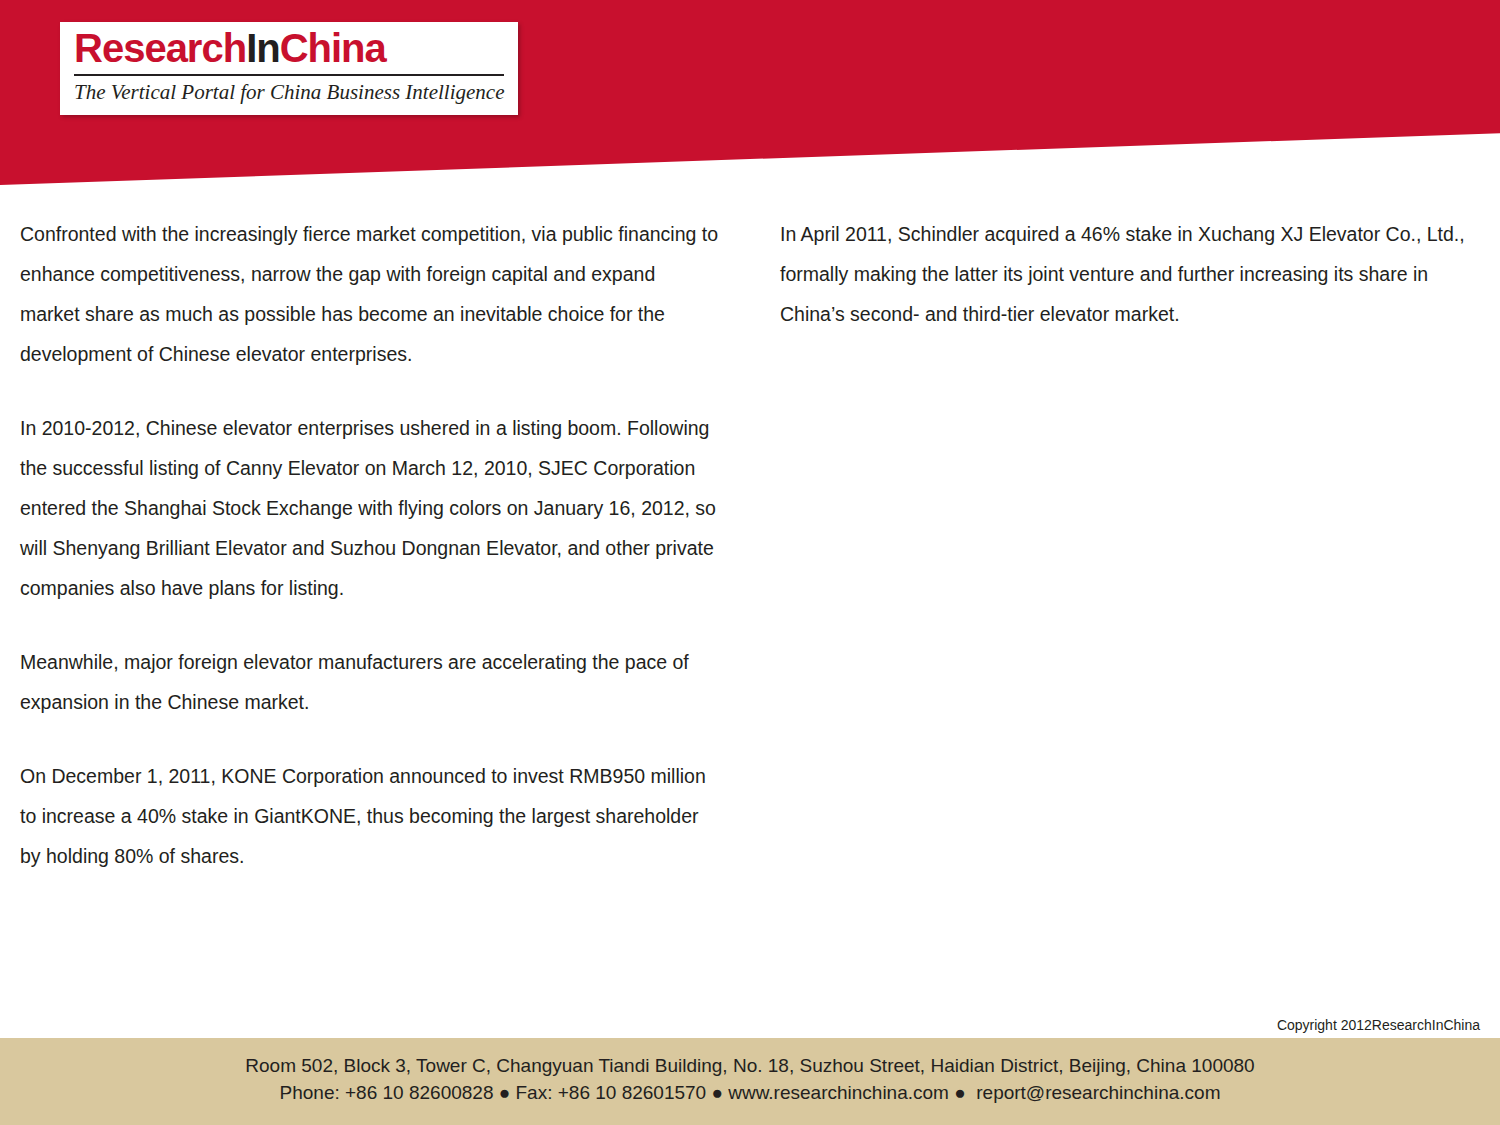ResearchIn China
The Vertical Portal for China Business Intelligence
Confronted with the increasingly fierce market competition, via public financing to enhance competitiveness, narrow the gap with foreign capital and expand market share as much as possible has become an inevitable choice for the development of Chinese elevator enterprises.
In 2010-2012, Chinese elevator enterprises ushered in a listing boom. Following the successful listing of Canny Elevator on March 12, 2010, SJEC Corporation entered the Shanghai Stock Exchange with flying colors on January 16, 2012, so will Shenyang Brilliant Elevator and Suzhou Dongnan Elevator, and other private companies also have plans for listing.
Meanwhile, major foreign elevator manufacturers are accelerating the pace of expansion in the Chinese market.
On December 1, 2011, KONE Corporation announced to invest RMB950 million to increase a 40% stake in GiantKONE, thus becoming the largest shareholder by holding 80% of shares.
In April 2011, Schindler acquired a 46% stake in Xuchang XJ Elevator Co., Ltd., formally making the latter its joint venture and further increasing its share in China’s second- and third-tier elevator market.
Copyright 2012ResearchInChina
Room 502, Block 3, Tower C, Changyuan Tiandi Building, No. 18, Suzhou Street, Haidian District, Beijing, China 100080
Phone: +86 10 82600828 ● Fax: +86 10 82601570 ● www.researchinchina.com ● report@researchinchina.com